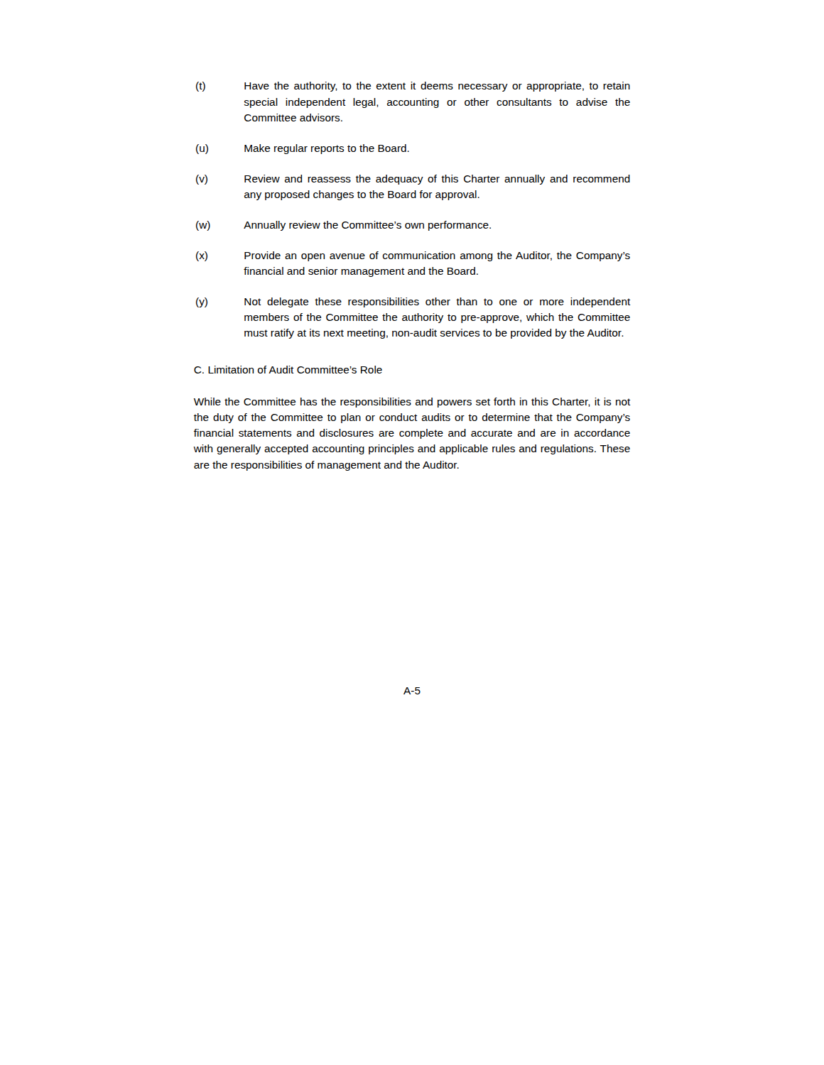(t) Have the authority, to the extent it deems necessary or appropriate, to retain special independent legal, accounting or other consultants to advise the Committee advisors.
(u) Make regular reports to the Board.
(v) Review and reassess the adequacy of this Charter annually and recommend any proposed changes to the Board for approval.
(w) Annually review the Committee’s own performance.
(x) Provide an open avenue of communication among the Auditor, the Company’s financial and senior management and the Board.
(y) Not delegate these responsibilities other than to one or more independent members of the Committee the authority to pre-approve, which the Committee must ratify at its next meeting, non-audit services to be provided by the Auditor.
C. Limitation of Audit Committee’s Role
While the Committee has the responsibilities and powers set forth in this Charter, it is not the duty of the Committee to plan or conduct audits or to determine that the Company’s financial statements and disclosures are complete and accurate and are in accordance with generally accepted accounting principles and applicable rules and regulations. These are the responsibilities of management and the Auditor.
A-5